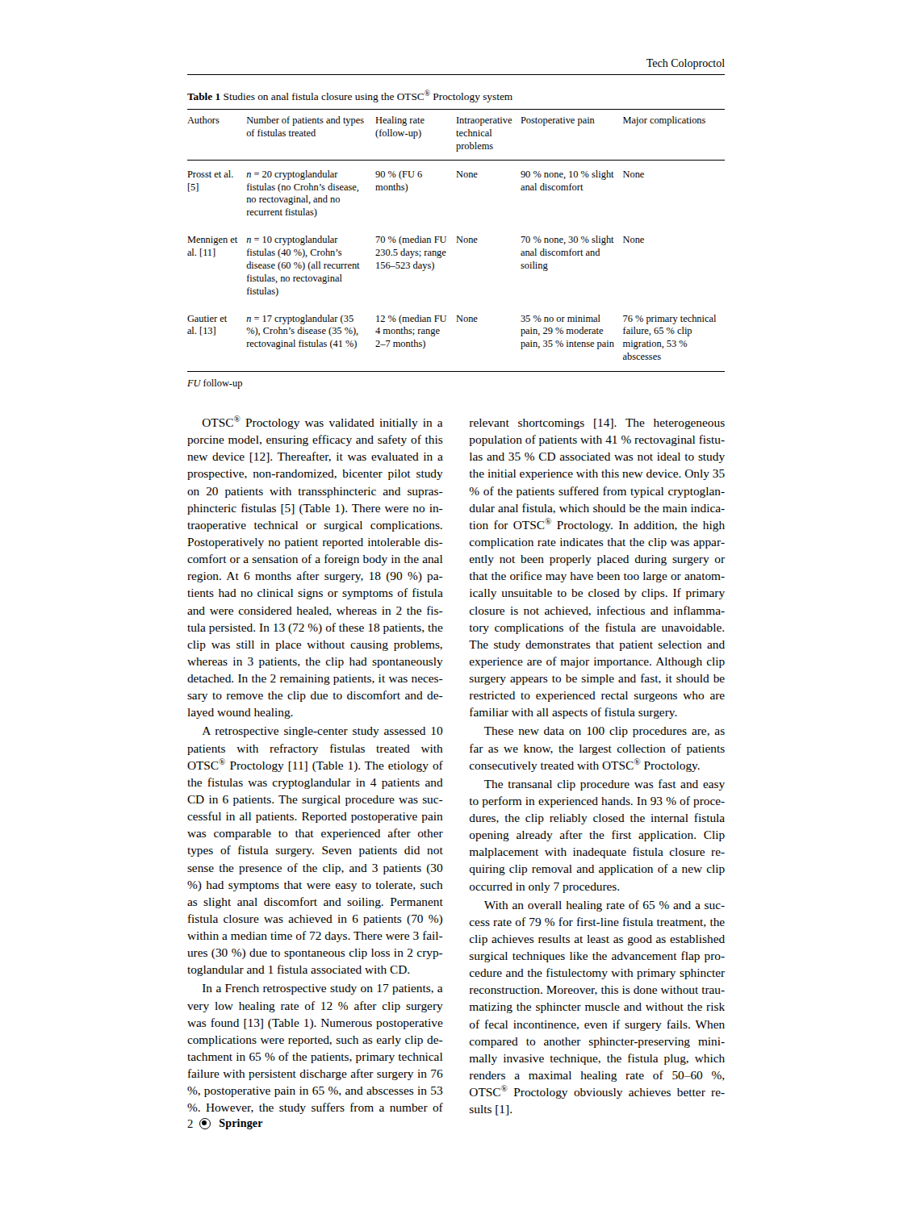Tech Coloproctol
Table 1 Studies on anal fistula closure using the OTSC® Proctology system
| Authors | Number of patients and types of fistulas treated | Healing rate (follow-up) | Intraoperative technical problems | Postoperative pain | Major complications |
| --- | --- | --- | --- | --- | --- |
| Prosst et al. [5] | n = 20 cryptoglandular fistulas (no Crohn’s disease, no rectovaginal, and no recurrent fistulas) | 90 % (FU 6 months) | None | 90 % none, 10 % slight anal discomfort | None |
| Mennigen et al. [11] | n = 10 cryptoglandular fistulas (40 %), Crohn’s disease (60 %) (all recurrent fistulas, no rectovaginal fistulas) | 70 % (median FU 230.5 days; range 156–523 days) | None | 70 % none, 30 % slight anal discomfort and soiling | None |
| Gautier et al. [13] | n = 17 cryptoglandular (35 %), Crohn’s disease (35 %), rectovaginal fistulas (41 %) | 12 % (median FU 4 months; range 2–7 months) | None | 35 % no or minimal pain, 29 % moderate pain, 35 % intense pain | 76 % primary technical failure, 65 % clip migration, 53 % abscesses |
FU follow-up
OTSC® Proctology was validated initially in a porcine model, ensuring efficacy and safety of this new device [12]. Thereafter, it was evaluated in a prospective, non-randomized, bicenter pilot study on 20 patients with transsphincteric and suprasphincteric fistulas [5] (Table 1). There were no intraoperative technical or surgical complications. Postoperatively no patient reported intolerable discomfort or a sensation of a foreign body in the anal region. At 6 months after surgery, 18 (90 %) patients had no clinical signs or symptoms of fistula and were considered healed, whereas in 2 the fistula persisted. In 13 (72 %) of these 18 patients, the clip was still in place without causing problems, whereas in 3 patients, the clip had spontaneously detached. In the 2 remaining patients, it was necessary to remove the clip due to discomfort and delayed wound healing.
A retrospective single-center study assessed 10 patients with refractory fistulas treated with OTSC® Proctology [11] (Table 1). The etiology of the fistulas was cryptoglandular in 4 patients and CD in 6 patients. The surgical procedure was successful in all patients. Reported postoperative pain was comparable to that experienced after other types of fistula surgery. Seven patients did not sense the presence of the clip, and 3 patients (30 %) had symptoms that were easy to tolerate, such as slight anal discomfort and soiling. Permanent fistula closure was achieved in 6 patients (70 %) within a median time of 72 days. There were 3 failures (30 %) due to spontaneous clip loss in 2 cryptoglandular and 1 fistula associated with CD.
In a French retrospective study on 17 patients, a very low healing rate of 12 % after clip surgery was found [13] (Table 1). Numerous postoperative complications were reported, such as early clip detachment in 65 % of the patients, primary technical failure with persistent discharge after surgery in 76 %, postoperative pain in 65 %, and abscesses in 53 %. However, the study suffers from a number of relevant shortcomings [14]. The heterogeneous population of patients with 41 % rectovaginal fistulas and 35 % CD associated was not ideal to study the initial experience with this new device. Only 35 % of the patients suffered from typical cryptoglandular anal fistula, which should be the main indication for OTSC® Proctology. In addition, the high complication rate indicates that the clip was apparently not been properly placed during surgery or that the orifice may have been too large or anatomically unsuitable to be closed by clips. If primary closure is not achieved, infectious and inflammatory complications of the fistula are unavoidable. The study demonstrates that patient selection and experience are of major importance. Although clip surgery appears to be simple and fast, it should be restricted to experienced rectal surgeons who are familiar with all aspects of fistula surgery.
These new data on 100 clip procedures are, as far as we know, the largest collection of patients consecutively treated with OTSC® Proctology.
The transanal clip procedure was fast and easy to perform in experienced hands. In 93 % of procedures, the clip reliably closed the internal fistula opening already after the first application. Clip malplacement with inadequate fistula closure requiring clip removal and application of a new clip occurred in only 7 procedures.
With an overall healing rate of 65 % and a success rate of 79 % for first-line fistula treatment, the clip achieves results at least as good as established surgical techniques like the advancement flap procedure and the fistulectomy with primary sphincter reconstruction. Moreover, this is done without traumatizing the sphincter muscle and without the risk of fecal incontinence, even if surgery fails. When compared to another sphincter-preserving minimally invasive technique, the fistula plug, which renders a maximal healing rate of 50–60 %, OTSC® Proctology obviously achieves better results [1].
2 Springer